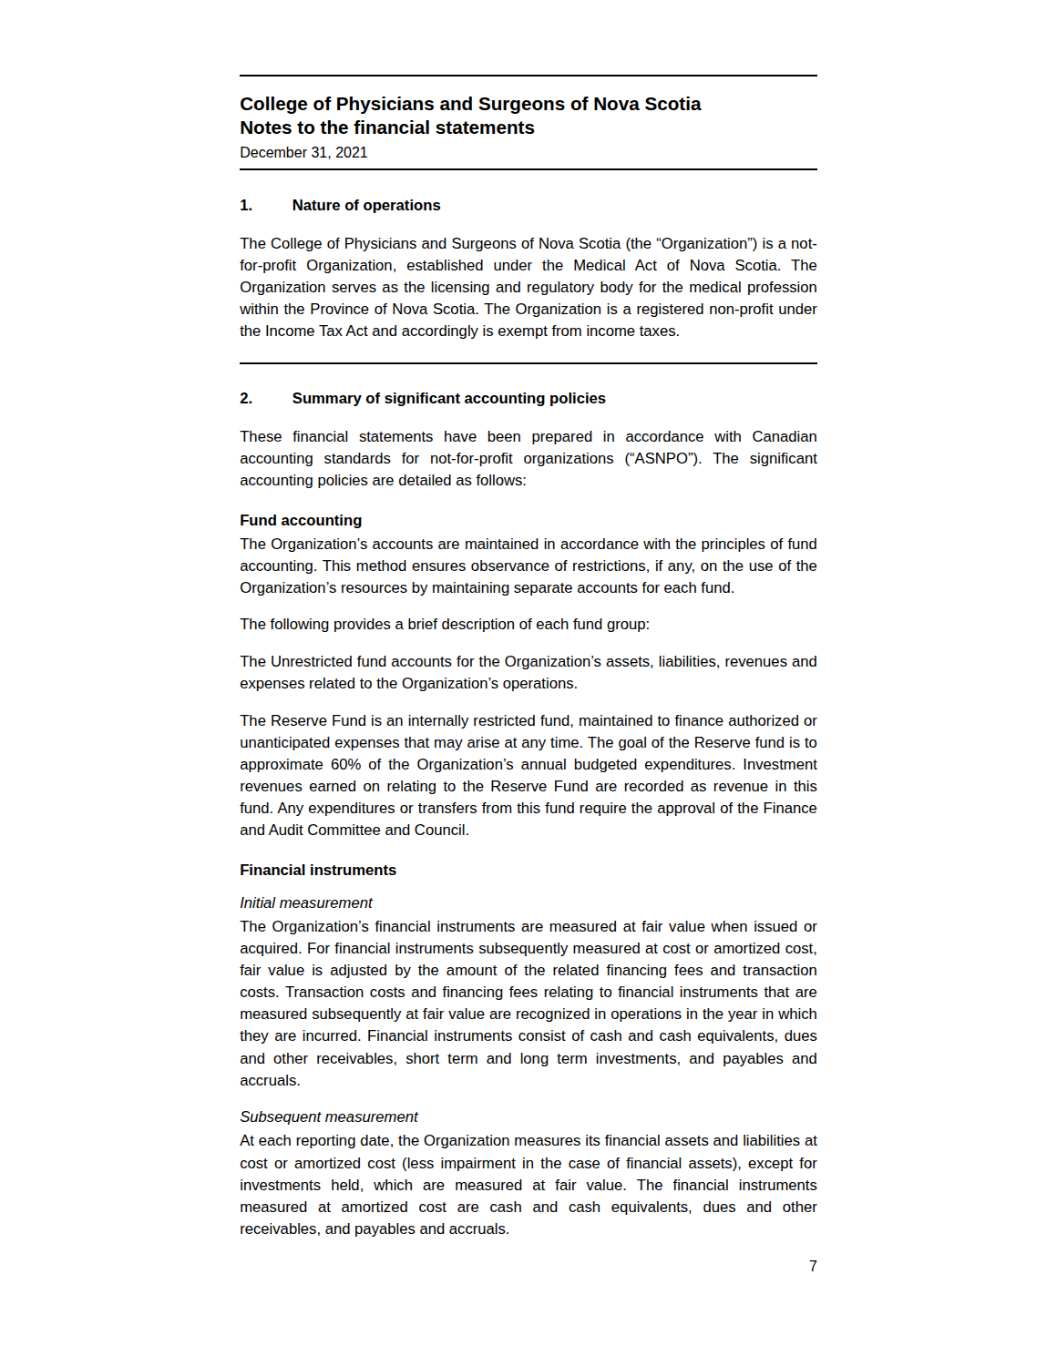College of Physicians and Surgeons of Nova Scotia
Notes to the financial statements
December 31, 2021
1. Nature of operations
The College of Physicians and Surgeons of Nova Scotia (the “Organization”) is a not-for-profit Organization, established under the Medical Act of Nova Scotia. The Organization serves as the licensing and regulatory body for the medical profession within the Province of Nova Scotia. The Organization is a registered non-profit under the Income Tax Act and accordingly is exempt from income taxes.
2. Summary of significant accounting policies
These financial statements have been prepared in accordance with Canadian accounting standards for not-for-profit organizations (“ASNPO”). The significant accounting policies are detailed as follows:
Fund accounting
The Organization’s accounts are maintained in accordance with the principles of fund accounting. This method ensures observance of restrictions, if any, on the use of the Organization’s resources by maintaining separate accounts for each fund.
The following provides a brief description of each fund group:
The Unrestricted fund accounts for the Organization’s assets, liabilities, revenues and expenses related to the Organization’s operations.
The Reserve Fund is an internally restricted fund, maintained to finance authorized or unanticipated expenses that may arise at any time. The goal of the Reserve fund is to approximate 60% of the Organization’s annual budgeted expenditures. Investment revenues earned on relating to the Reserve Fund are recorded as revenue in this fund. Any expenditures or transfers from this fund require the approval of the Finance and Audit Committee and Council.
Financial instruments
Initial measurement
The Organization’s financial instruments are measured at fair value when issued or acquired. For financial instruments subsequently measured at cost or amortized cost, fair value is adjusted by the amount of the related financing fees and transaction costs. Transaction costs and financing fees relating to financial instruments that are measured subsequently at fair value are recognized in operations in the year in which they are incurred. Financial instruments consist of cash and cash equivalents, dues and other receivables, short term and long term investments, and payables and accruals.
Subsequent measurement
At each reporting date, the Organization measures its financial assets and liabilities at cost or amortized cost (less impairment in the case of financial assets), except for investments held, which are measured at fair value. The financial instruments measured at amortized cost are cash and cash equivalents, dues and other receivables, and payables and accruals.
7